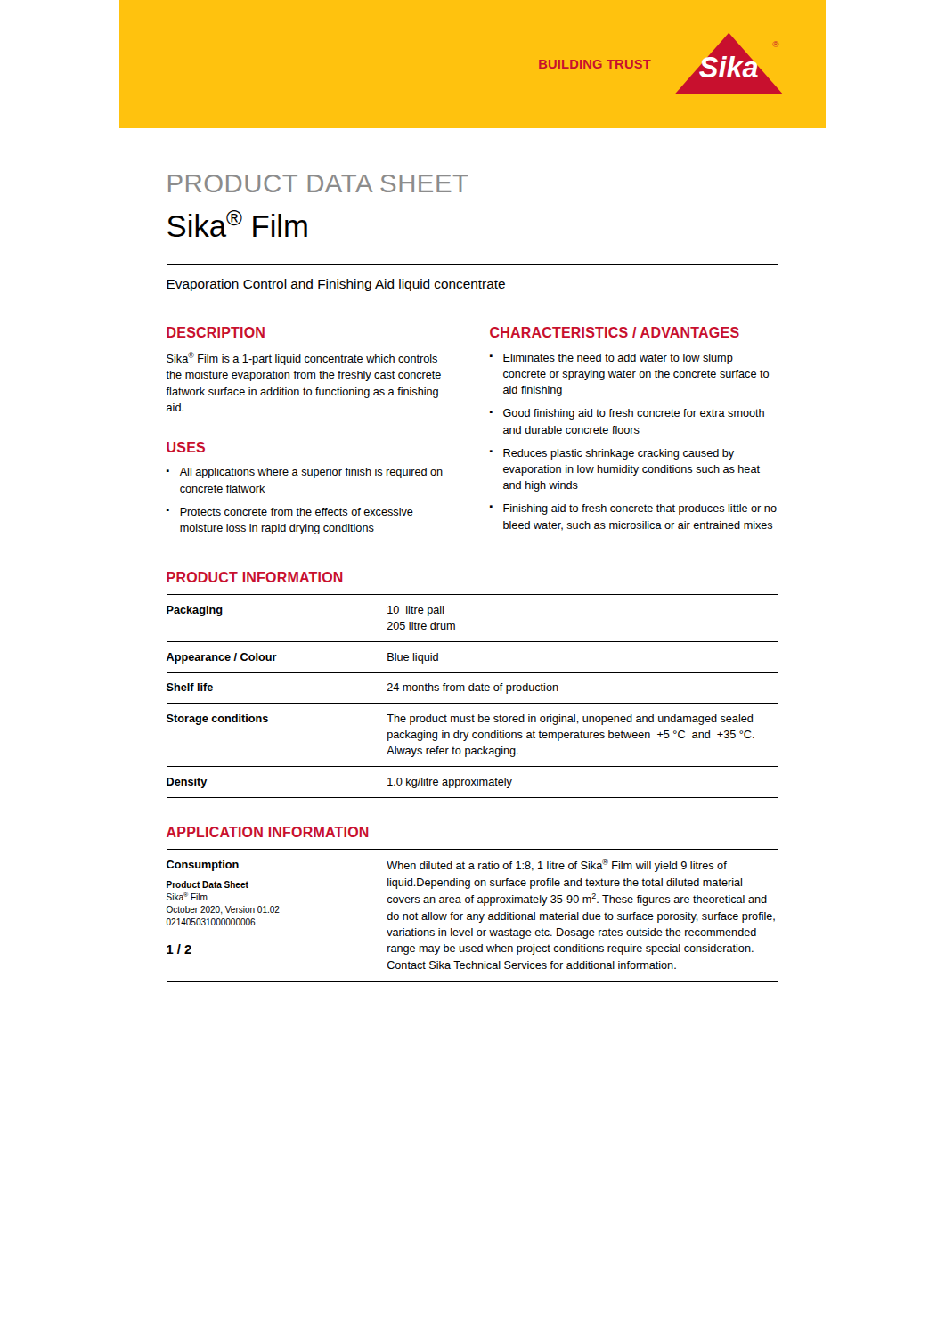BUILDING TRUST
Sika ®
PRODUCT DATA SHEET
Sika® Film
Evaporation Control and Finishing Aid liquid concentrate
DESCRIPTION
Sika® Film is a 1-part liquid concentrate which controls the moisture evaporation from the freshly cast concrete flatwork surface in addition to functioning as a finishing aid.
USES
All applications where a superior finish is required on concrete flatwork
Protects concrete from the effects of excessive moisture loss in rapid drying conditions
CHARACTERISTICS / ADVANTAGES
Eliminates the need to add water to low slump concrete or spraying water on the concrete surface to aid finishing
Good finishing aid to fresh concrete for extra smooth and durable concrete floors
Reduces plastic shrinkage cracking caused by evaporation in low humidity conditions such as heat and high winds
Finishing aid to fresh concrete that produces little or no bleed water, such as microsilica or air entrained mixes
PRODUCT INFORMATION
| Packaging | 10 litre pail 205 litre drum |
| Appearance / Colour | Blue liquid |
| Shelf life | 24 months from date of production |
| Storage conditions | The product must be stored in original, unopened and undamaged sealed packaging in dry conditions at temperatures between +5 °C and +35 °C. Always refer to packaging. |
| Density | 1.0 kg/litre approximately |
APPLICATION INFORMATION
| Consumption | When diluted at a ratio of 1:8, 1 litre of Sika ® Film will yield 9 litres of liquid.Depending on surface profile and texture the total diluted material covers an area of approximately 35-90 m 2 . These figures are theoretical and do not allow for any additional material due to surface porosity, surface profile, variations in level or wastage etc. Dosage rates outside the recommended range may be used when project conditions require special consideration. Contact Sika Technical Services for additional information. |
Product Data Sheet
Sika® Film
October 2020, Version 01.02
021405031000000006
1 / 2